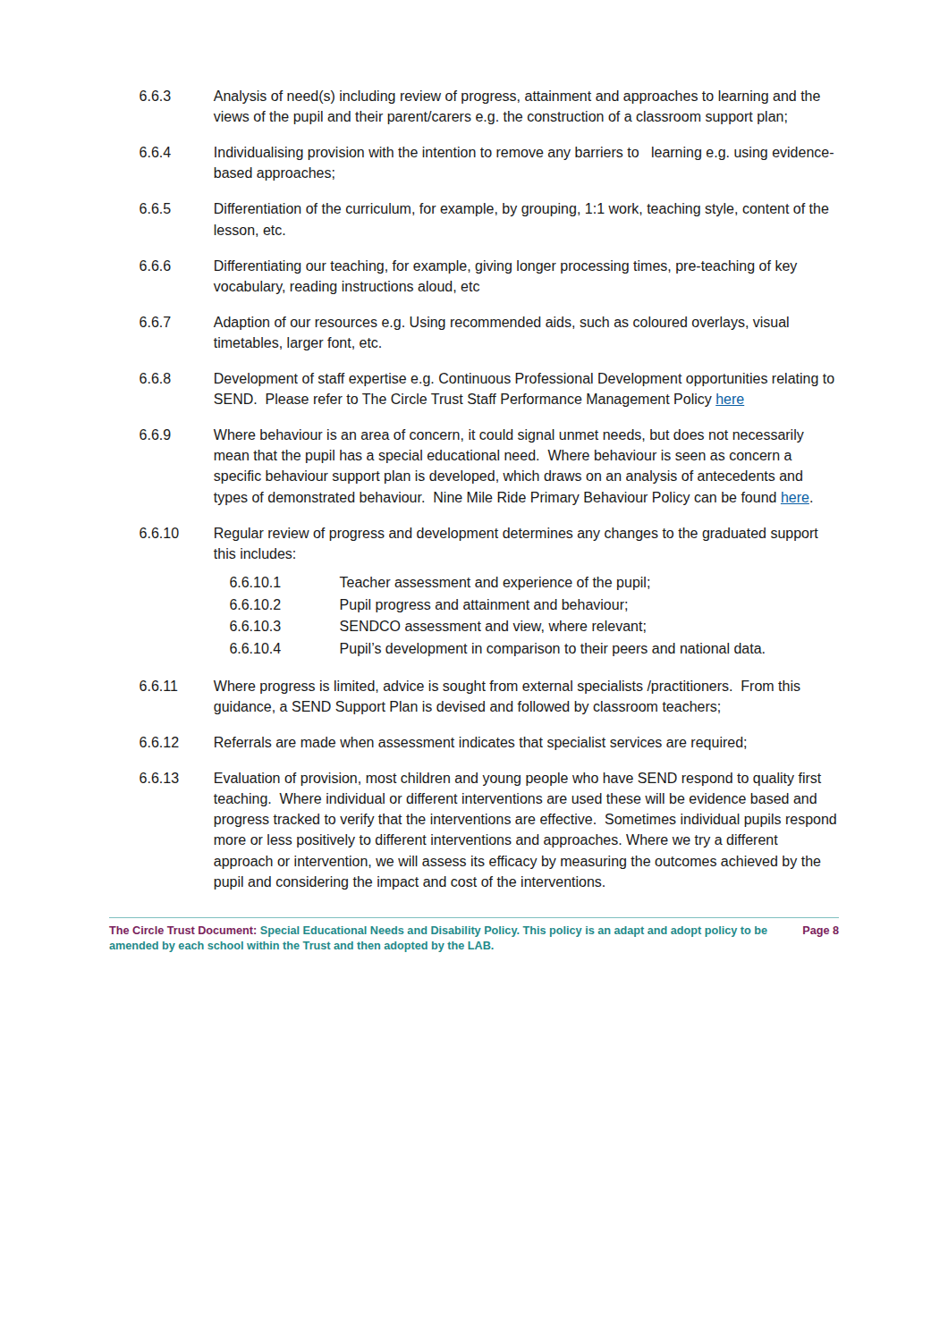6.6.3 Analysis of need(s) including review of progress, attainment and approaches to learning and the views of the pupil and their parent/carers e.g. the construction of a classroom support plan;
6.6.4 Individualising provision with the intention to remove any barriers to learning e.g. using evidence-based approaches;
6.6.5 Differentiation of the curriculum, for example, by grouping, 1:1 work, teaching style, content of the lesson, etc.
6.6.6 Differentiating our teaching, for example, giving longer processing times, pre-teaching of key vocabulary, reading instructions aloud, etc
6.6.7 Adaption of our resources e.g. Using recommended aids, such as coloured overlays, visual timetables, larger font, etc.
6.6.8 Development of staff expertise e.g. Continuous Professional Development opportunities relating to SEND. Please refer to The Circle Trust Staff Performance Management Policy here
6.6.9 Where behaviour is an area of concern, it could signal unmet needs, but does not necessarily mean that the pupil has a special educational need. Where behaviour is seen as concern a specific behaviour support plan is developed, which draws on an analysis of antecedents and types of demonstrated behaviour. Nine Mile Ride Primary Behaviour Policy can be found here.
6.6.10 Regular review of progress and development determines any changes to the graduated support this includes:
6.6.10.1 Teacher assessment and experience of the pupil;
6.6.10.2 Pupil progress and attainment and behaviour;
6.6.10.3 SENDCO assessment and view, where relevant;
6.6.10.4 Pupil’s development in comparison to their peers and national data.
6.6.11 Where progress is limited, advice is sought from external specialists /practitioners. From this guidance, a SEND Support Plan is devised and followed by classroom teachers;
6.6.12 Referrals are made when assessment indicates that specialist services are required;
6.6.13 Evaluation of provision, most children and young people who have SEND respond to quality first teaching. Where individual or different interventions are used these will be evidence based and progress tracked to verify that the interventions are effective. Sometimes individual pupils respond more or less positively to different interventions and approaches. Where we try a different approach or intervention, we will assess its efficacy by measuring the outcomes achieved by the pupil and considering the impact and cost of the interventions.
Page 8 The Circle Trust Document: Special Educational Needs and Disability Policy. This policy is an adapt and adopt policy to be amended by each school within the Trust and then adopted by the LAB.